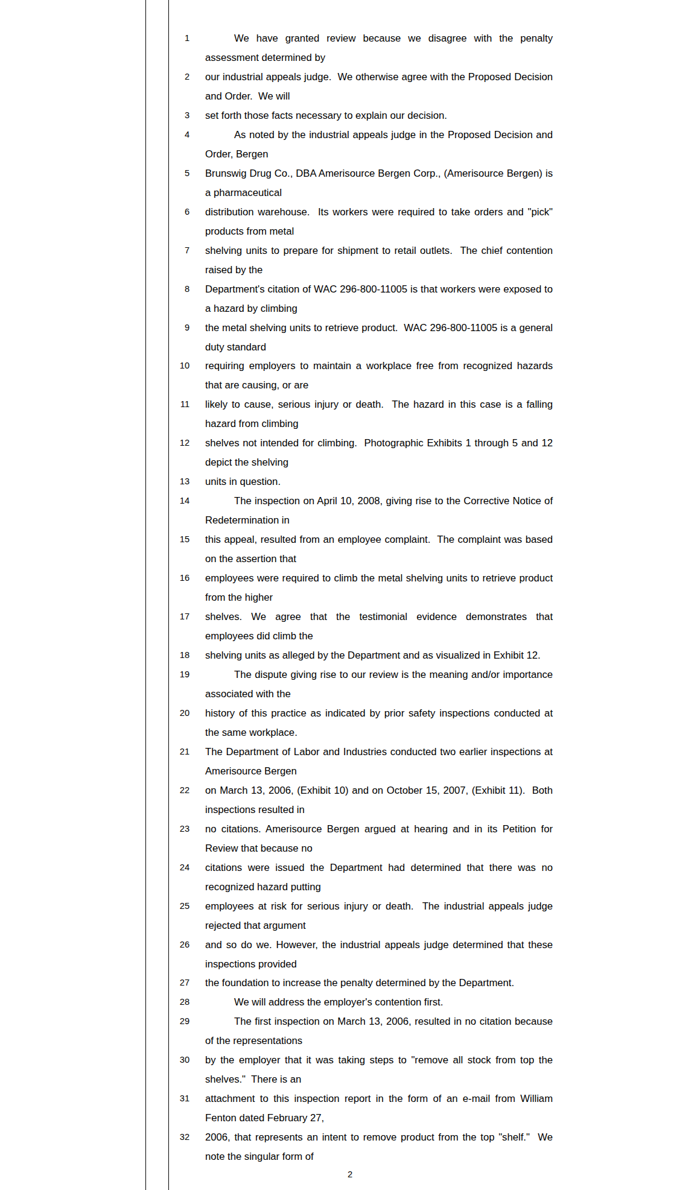We have granted review because we disagree with the penalty assessment determined by
our industrial appeals judge. We otherwise agree with the Proposed Decision and Order. We will
set forth those facts necessary to explain our decision.
As noted by the industrial appeals judge in the Proposed Decision and Order, Bergen
Brunswig Drug Co., DBA Amerisource Bergen Corp., (Amerisource Bergen) is a pharmaceutical
distribution warehouse. Its workers were required to take orders and "pick" products from metal
shelving units to prepare for shipment to retail outlets. The chief contention raised by the
Department's citation of WAC 296-800-11005 is that workers were exposed to a hazard by climbing
the metal shelving units to retrieve product. WAC 296-800-11005 is a general duty standard
requiring employers to maintain a workplace free from recognized hazards that are causing, or are
likely to cause, serious injury or death. The hazard in this case is a falling hazard from climbing
shelves not intended for climbing. Photographic Exhibits 1 through 5 and 12 depict the shelving
units in question.
The inspection on April 10, 2008, giving rise to the Corrective Notice of Redetermination in
this appeal, resulted from an employee complaint. The complaint was based on the assertion that
employees were required to climb the metal shelving units to retrieve product from the higher
shelves. We agree that the testimonial evidence demonstrates that employees did climb the
shelving units as alleged by the Department and as visualized in Exhibit 12.
The dispute giving rise to our review is the meaning and/or importance associated with the
history of this practice as indicated by prior safety inspections conducted at the same workplace.
The Department of Labor and Industries conducted two earlier inspections at Amerisource Bergen
on March 13, 2006, (Exhibit 10) and on October 15, 2007, (Exhibit 11). Both inspections resulted in
no citations. Amerisource Bergen argued at hearing and in its Petition for Review that because no
citations were issued the Department had determined that there was no recognized hazard putting
employees at risk for serious injury or death. The industrial appeals judge rejected that argument
and so do we. However, the industrial appeals judge determined that these inspections provided
the foundation to increase the penalty determined by the Department.
We will address the employer's contention first.
The first inspection on March 13, 2006, resulted in no citation because of the representations
by the employer that it was taking steps to "remove all stock from top the shelves." There is an
attachment to this inspection report in the form of an e-mail from William Fenton dated February 27,
2006, that represents an intent to remove product from the top "shelf." We note the singular form of
2